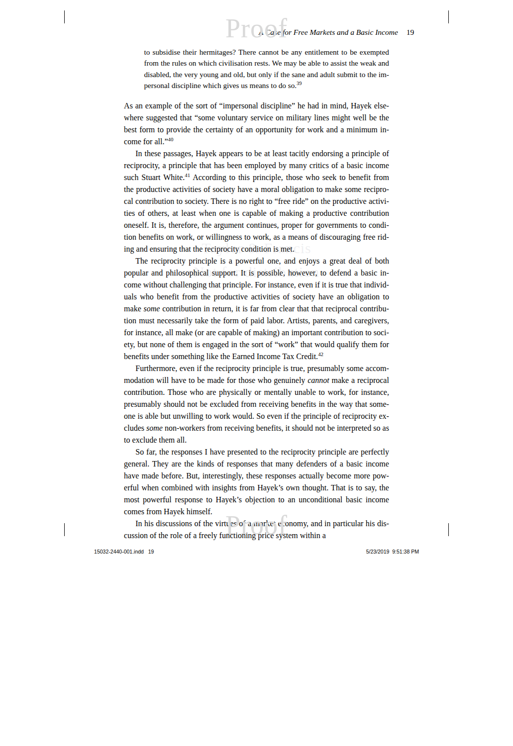Proof
Proof
Taylor & Francis
Not for distribution
A Case for Free Markets and a Basic Income 19
to subsidise their hermitages? There cannot be any entitlement to be exempted from the rules on which civilisation rests. We may be able to assist the weak and disabled, the very young and old, but only if the sane and adult submit to the impersonal discipline which gives us means to do so.39
As an example of the sort of “impersonal discipline” he had in mind, Hayek elsewhere suggested that “some voluntary service on military lines might well be the best form to provide the certainty of an opportunity for work and a minimum income for all.”40
In these passages, Hayek appears to be at least tacitly endorsing a principle of reciprocity, a principle that has been employed by many critics of a basic income such Stuart White.41 According to this principle, those who seek to benefit from the productive activities of society have a moral obligation to make some reciprocal contribution to society. There is no right to “free ride” on the productive activities of others, at least when one is capable of making a productive contribution oneself. It is, therefore, the argument continues, proper for governments to condition benefits on work, or willingness to work, as a means of discouraging free riding and ensuring that the reciprocity condition is met.
The reciprocity principle is a powerful one, and enjoys a great deal of both popular and philosophical support. It is possible, however, to defend a basic income without challenging that principle. For instance, even if it is true that individuals who benefit from the productive activities of society have an obligation to make some contribution in return, it is far from clear that that reciprocal contribution must necessarily take the form of paid labor. Artists, parents, and caregivers, for instance, all make (or are capable of making) an important contribution to society, but none of them is engaged in the sort of “work” that would qualify them for benefits under something like the Earned Income Tax Credit.42
Furthermore, even if the reciprocity principle is true, presumably some accommodation will have to be made for those who genuinely cannot make a reciprocal contribution. Those who are physically or mentally unable to work, for instance, presumably should not be excluded from receiving benefits in the way that someone is able but unwilling to work would. So even if the principle of reciprocity excludes some non-workers from receiving benefits, it should not be interpreted so as to exclude them all.
So far, the responses I have presented to the reciprocity principle are perfectly general. They are the kinds of responses that many defenders of a basic income have made before. But, interestingly, these responses actually become more powerful when combined with insights from Hayek’s own thought. That is to say, the most powerful response to Hayek’s objection to an unconditional basic income comes from Hayek himself.
In his discussions of the virtues of a market economy, and in particular his discussion of the role of a freely functioning price system within a
15032-2440-001.indd 19 5/23/2019 9:51:38 PM